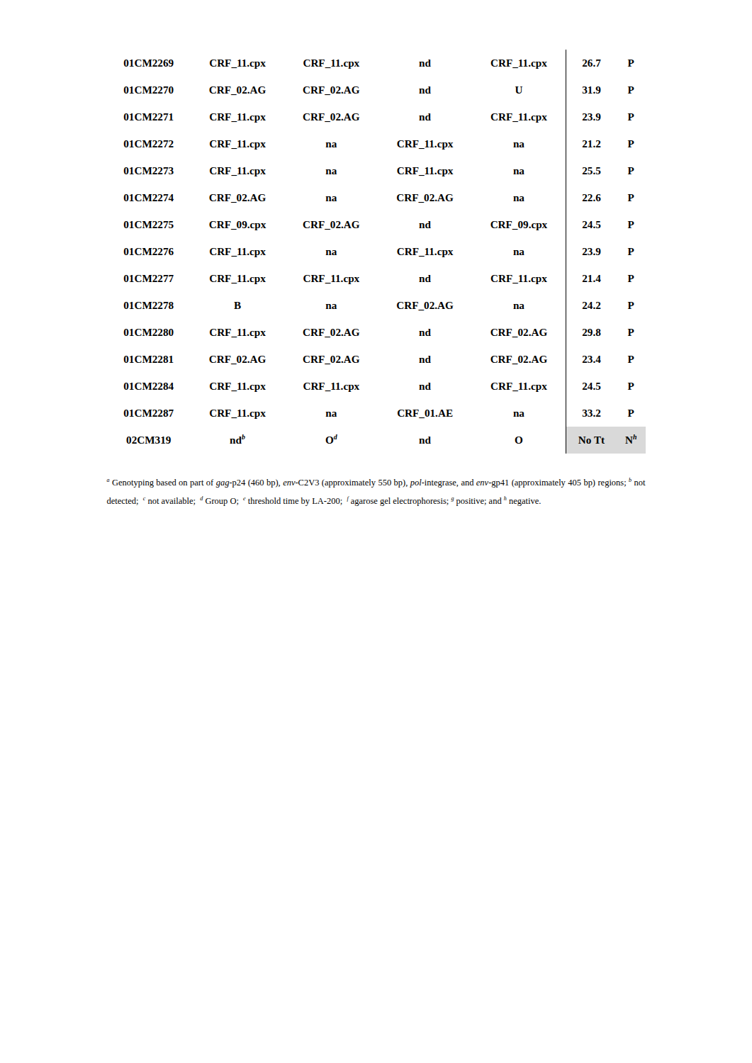| 01CM2269 | CRF_11.cpx | CRF_11.cpx | nd | CRF_11.cpx | 26.7 | P |
| 01CM2270 | CRF_02.AG | CRF_02.AG | nd | U | 31.9 | P |
| 01CM2271 | CRF_11.cpx | CRF_02.AG | nd | CRF_11.cpx | 23.9 | P |
| 01CM2272 | CRF_11.cpx | na | CRF_11.cpx | na | 21.2 | P |
| 01CM2273 | CRF_11.cpx | na | CRF_11.cpx | na | 25.5 | P |
| 01CM2274 | CRF_02.AG | na | CRF_02.AG | na | 22.6 | P |
| 01CM2275 | CRF_09.cpx | CRF_02.AG | nd | CRF_09.cpx | 24.5 | P |
| 01CM2276 | CRF_11.cpx | na | CRF_11.cpx | na | 23.9 | P |
| 01CM2277 | CRF_11.cpx | CRF_11.cpx | nd | CRF_11.cpx | 21.4 | P |
| 01CM2278 | B | na | CRF_02.AG | na | 24.2 | P |
| 01CM2280 | CRF_11.cpx | CRF_02.AG | nd | CRF_02.AG | 29.8 | P |
| 01CM2281 | CRF_02.AG | CRF_02.AG | nd | CRF_02.AG | 23.4 | P |
| 01CM2284 | CRF_11.cpx | CRF_11.cpx | nd | CRF_11.cpx | 24.5 | P |
| 01CM2287 | CRF_11.cpx | na | CRF_01.AE | na | 33.2 | P |
| 02CM319 | nd b | O d | nd | O | No Tt | N h |
a Genotyping based on part of gag-p24 (460 bp), env-C2V3 (approximately 550 bp), pol-integrase, and env-gp41 (approximately 405 bp) regions; b not detected; c not available; d Group O; e threshold time by LA-200; f agarose gel electrophoresis; g positive; and h negative.